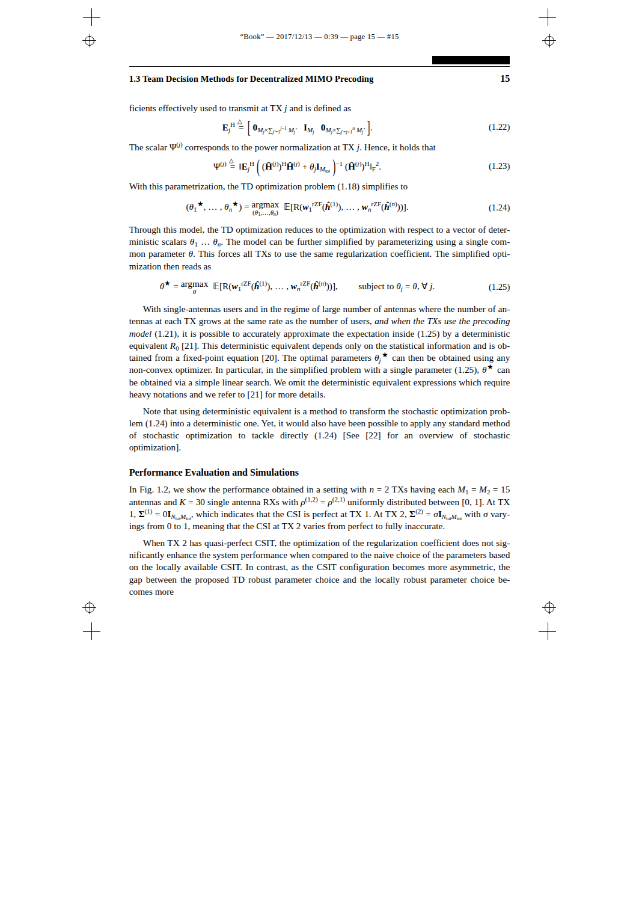“Book” — 2017/12/13 — 0:39 — page 15 — #15
1.3 Team Decision Methods for Decentralized MIMO Precoding 15
ficients effectively used to transmit at TX j and is defined as
EjH △= [ 0Mj×∑j′=1j−1 Mj′ IMj 0Mj×∑j′=j+1n Mj′ ].
(1.22)
The scalar Ψ(j) corresponds to the power normalization at TX j. Hence, it holds that
Ψ(j) △= ‖EjH ( (Ĥ(j))HĤ(j) + θj IMtot )−1 (Ĥ(j))H‖F2.
(1.23)
With this parametrization, the TD optimization problem (1.18) simplifies to
(θ1★, … , θn★) = argmax(θ1,…,θn) 𝔼[R(w1rZF(ĥ(1)), … , wnrZF(ĥ(n)))].
(1.24)
Through this model, the TD optimization reduces to the optimization with respect to a vector of deterministic scalars θ1 … θn. The model can be further simplified by parameterizing using a single common parameter θ. This forces all TXs to use the same regularization coefficient. The simplified optimization then reads as
θ★ = argmax θ 𝔼[R(w1rZF(ĥ(1)), … , wnrZF(ĥ(n)))], subject to θj = θ, ∀ j.
(1.25)
With single-antennas users and in the regime of large number of antennas where the number of antennas at each TX grows at the same rate as the number of users, and when the TXs use the precoding model (1.21), it is possible to accurately approximate the expectation inside (1.25) by a deterministic equivalent R0 [21]. This deterministic equivalent depends only on the statistical information and is obtained from a fixed-point equation [20]. The optimal parameters θj★ can then be obtained using any non-convex optimizer. In particular, in the simplified problem with a single parameter (1.25), θ★ can be obtained via a simple linear search. We omit the deterministic equivalent expressions which require heavy notations and we refer to [21] for more details.
Note that using deterministic equivalent is a method to transform the stochastic optimization problem (1.24) into a deterministic one. Yet, it would also have been possible to apply any standard method of stochastic optimization to tackle directly (1.24) [See [22] for an overview of stochastic optimization].
Performance Evaluation and Simulations
In Fig. 1.2, we show the performance obtained in a setting with n = 2 TXs having each M1 = M2 = 15 antennas and K = 30 single antenna RXs with ρ(1,2) = ρ(2,1) uniformly distributed between [0, 1]. At TX 1, Σ(1) = 0INtotMtot, which indicates that the CSI is perfect at TX 1. At TX 2, Σ(2) = σINtotMtot with σ varyings from 0 to 1, meaning that the CSI at TX 2 varies from perfect to fully inaccurate.
When TX 2 has quasi-perfect CSIT, the optimization of the regularization coefficient does not significantly enhance the system performance when compared to the naive choice of the parameters based on the locally available CSIT. In contrast, as the CSIT configuration becomes more asymmetric, the gap between the proposed TD robust parameter choice and the locally robust parameter choice becomes more